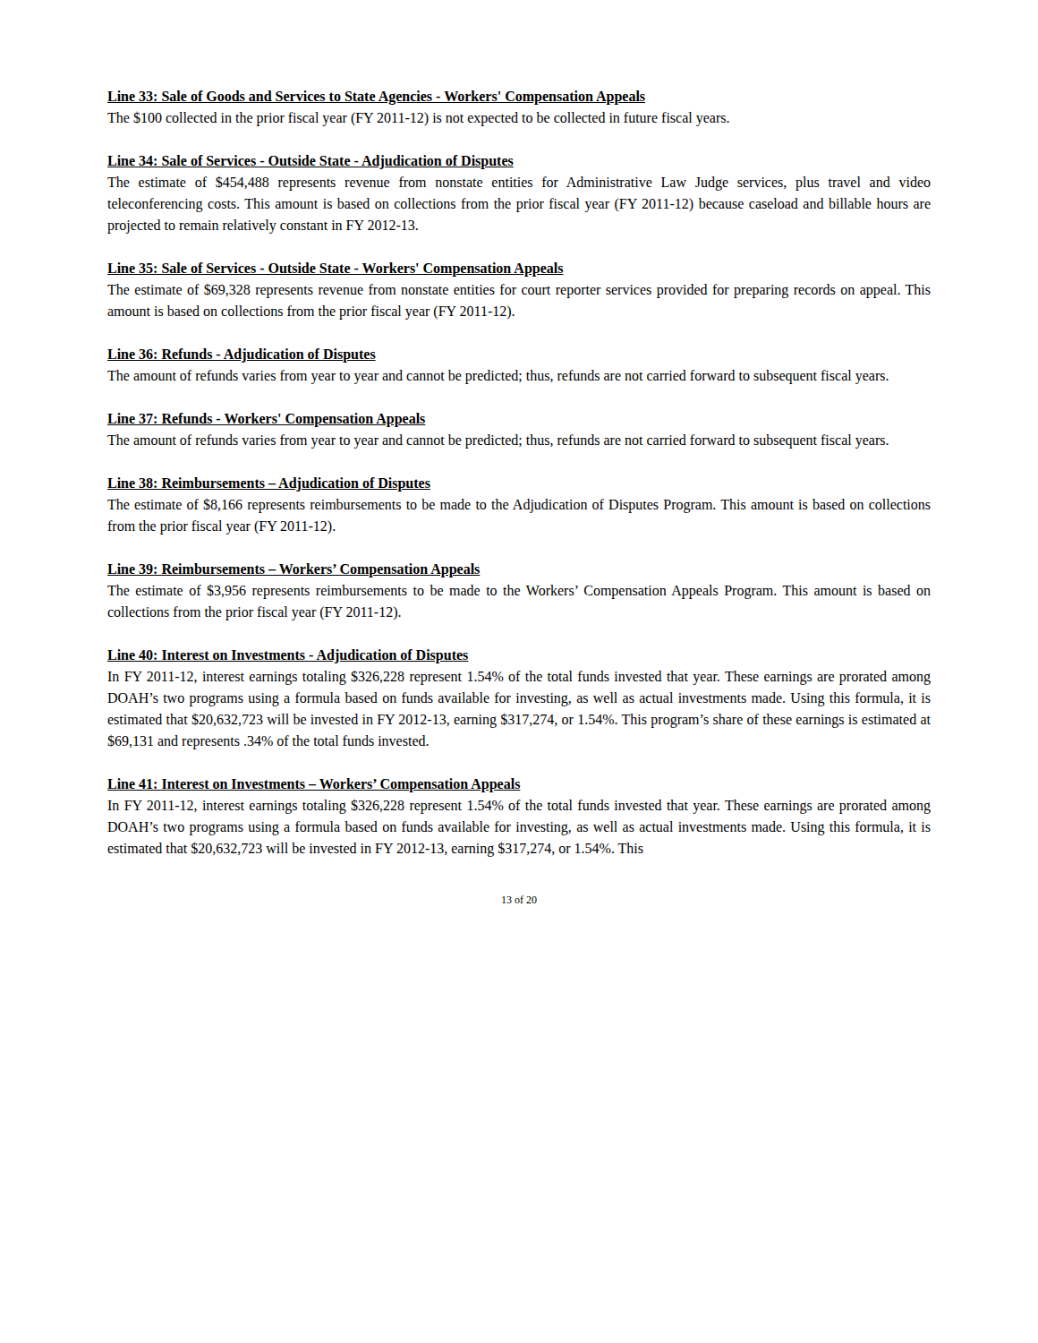Line 33: Sale of Goods and Services to State Agencies - Workers' Compensation Appeals
The $100 collected in the prior fiscal year (FY 2011-12) is not expected to be collected in future fiscal years.
Line 34: Sale of Services - Outside State - Adjudication of Disputes
The estimate of $454,488 represents revenue from nonstate entities for Administrative Law Judge services, plus travel and video teleconferencing costs. This amount is based on collections from the prior fiscal year (FY 2011-12) because caseload and billable hours are projected to remain relatively constant in FY 2012-13.
Line 35: Sale of Services - Outside State - Workers' Compensation Appeals
The estimate of $69,328 represents revenue from nonstate entities for court reporter services provided for preparing records on appeal. This amount is based on collections from the prior fiscal year (FY 2011-12).
Line 36: Refunds - Adjudication of Disputes
The amount of refunds varies from year to year and cannot be predicted; thus, refunds are not carried forward to subsequent fiscal years.
Line 37: Refunds - Workers' Compensation Appeals
The amount of refunds varies from year to year and cannot be predicted; thus, refunds are not carried forward to subsequent fiscal years.
Line 38: Reimbursements – Adjudication of Disputes
The estimate of $8,166 represents reimbursements to be made to the Adjudication of Disputes Program. This amount is based on collections from the prior fiscal year (FY 2011-12).
Line 39: Reimbursements – Workers’ Compensation Appeals
The estimate of $3,956 represents reimbursements to be made to the Workers’ Compensation Appeals Program. This amount is based on collections from the prior fiscal year (FY 2011-12).
Line 40: Interest on Investments - Adjudication of Disputes
In FY 2011-12, interest earnings totaling $326,228 represent 1.54% of the total funds invested that year. These earnings are prorated among DOAH’s two programs using a formula based on funds available for investing, as well as actual investments made. Using this formula, it is estimated that $20,632,723 will be invested in FY 2012-13, earning $317,274, or 1.54%. This program’s share of these earnings is estimated at $69,131 and represents .34% of the total funds invested.
Line 41: Interest on Investments – Workers’ Compensation Appeals
In FY 2011-12, interest earnings totaling $326,228 represent 1.54% of the total funds invested that year. These earnings are prorated among DOAH’s two programs using a formula based on funds available for investing, as well as actual investments made. Using this formula, it is estimated that $20,632,723 will be invested in FY 2012-13, earning $317,274, or 1.54%. This
13 of 20